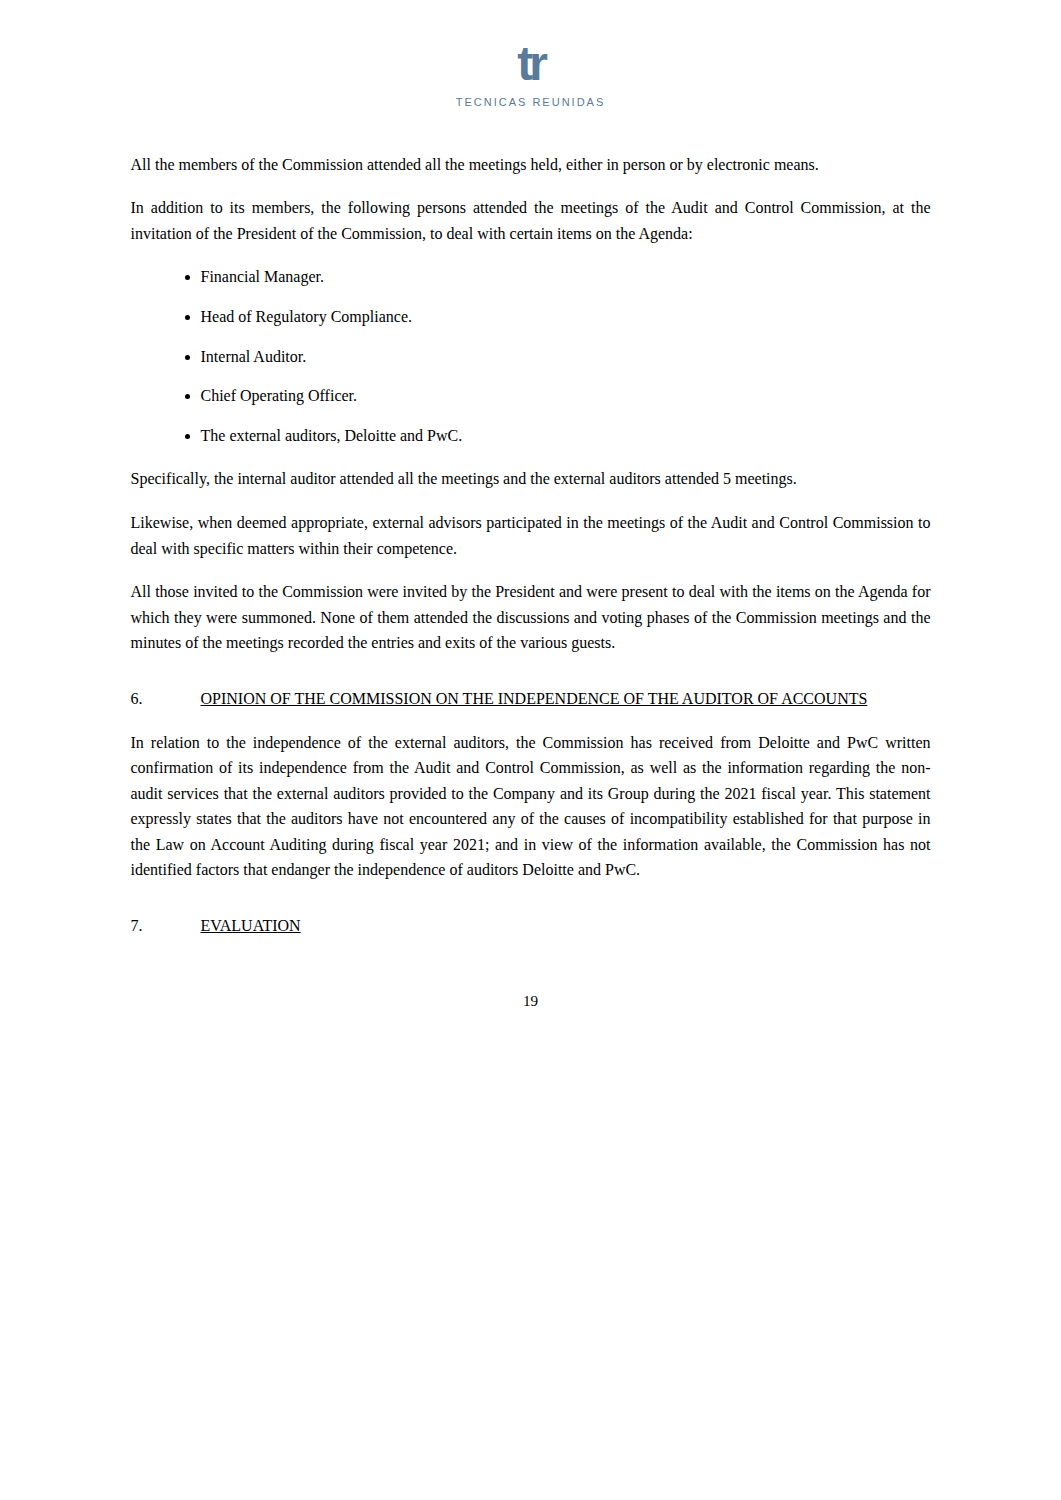tr
TECNICAS REUNIDAS
All the members of the Commission attended all the meetings held, either in person or by electronic means.
In addition to its members, the following persons attended the meetings of the Audit and Control Commission, at the invitation of the President of the Commission, to deal with certain items on the Agenda:
Financial Manager.
Head of Regulatory Compliance.
Internal Auditor.
Chief Operating Officer.
The external auditors, Deloitte and PwC.
Specifically, the internal auditor attended all the meetings and the external auditors attended 5 meetings.
Likewise, when deemed appropriate, external advisors participated in the meetings of the Audit and Control Commission to deal with specific matters within their competence.
All those invited to the Commission were invited by the President and were present to deal with the items on the Agenda for which they were summoned. None of them attended the discussions and voting phases of the Commission meetings and the minutes of the meetings recorded the entries and exits of the various guests.
6. Opinion of the Commission on the independence of the auditor of accounts
In relation to the independence of the external auditors, the Commission has received from Deloitte and PwC written confirmation of its independence from the Audit and Control Commission, as well as the information regarding the non-audit services that the external auditors provided to the Company and its Group during the 2021 fiscal year. This statement expressly states that the auditors have not encountered any of the causes of incompatibility established for that purpose in the Law on Account Auditing during fiscal year 2021; and in view of the information available, the Commission has not identified factors that endanger the independence of auditors Deloitte and PwC.
7. Evaluation
19